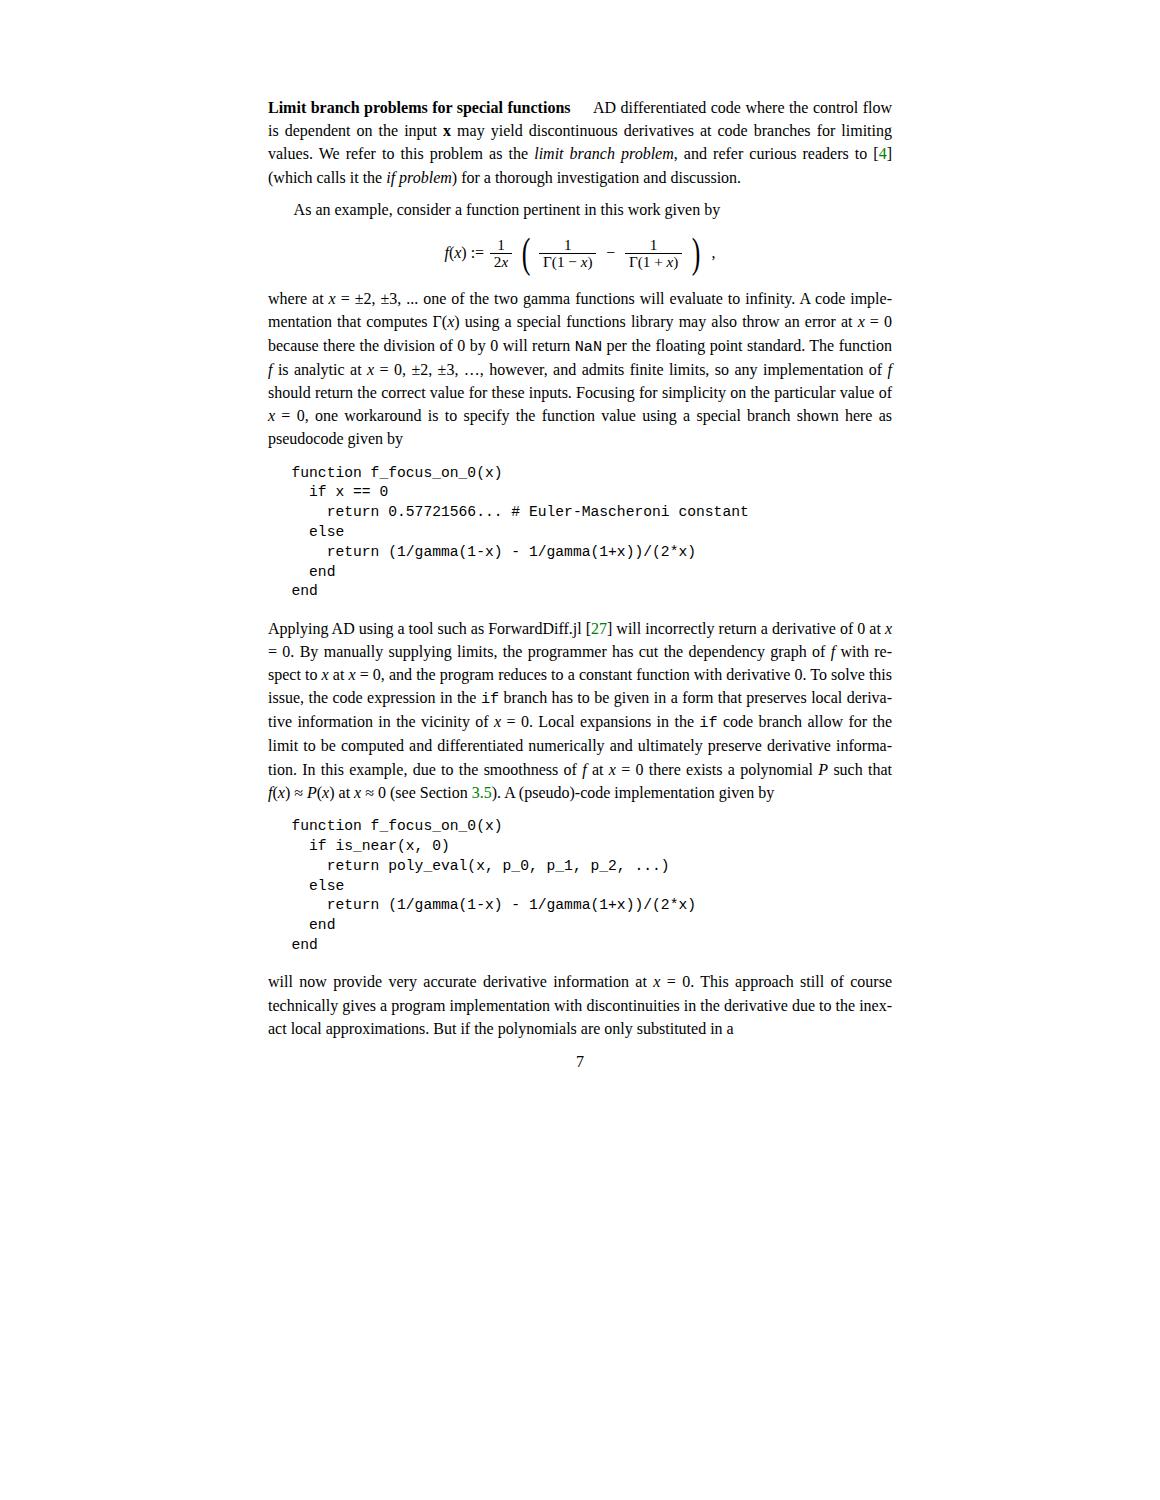Limit branch problems for special functions AD differentiated code where the control flow is dependent on the input x may yield discontinuous derivatives at code branches for limiting values. We refer to this problem as the limit branch problem, and refer curious readers to [4] (which calls it the if problem) for a thorough investigation and discussion.
As an example, consider a function pertinent in this work given by
f(x) := 12x ( 1 Γ(1 − x) − 1 Γ(1 + x) ) ,
where at x = ±2, ±3, ... one of the two gamma functions will evaluate to infinity. A code implementation that computes Γ(x) using a special functions library may also throw an error at x = 0 because there the division of 0 by 0 will return NaN per the floating point standard. The function f is analytic at x = 0, ±2, ±3, …, however, and admits finite limits, so any implementation of f should return the correct value for these inputs. Focusing for simplicity on the particular value of x = 0, one workaround is to specify the function value using a special branch shown here as pseudocode given by
function f_focus_on_0(x)
  if x == 0
    return 0.57721566... # Euler-Mascheroni constant
  else
    return (1/gamma(1-x) - 1/gamma(1+x))/(2*x)
  end
end
Applying AD using a tool such as ForwardDiff.jl [27] will incorrectly return a derivative of 0 at x = 0. By manually supplying limits, the programmer has cut the dependency graph of f with respect to x at x = 0, and the program reduces to a constant function with derivative 0. To solve this issue, the code expression in the if branch has to be given in a form that preserves local derivative information in the vicinity of x = 0. Local expansions in the if code branch allow for the limit to be computed and differentiated numerically and ultimately preserve derivative information. In this example, due to the smoothness of f at x = 0 there exists a polynomial P such that f(x) ≈ P(x) at x ≈ 0 (see Section 3.5). A (pseudo)-code implementation given by
function f_focus_on_0(x)
  if is_near(x, 0)
    return poly_eval(x, p_0, p_1, p_2, ...)
  else
    return (1/gamma(1-x) - 1/gamma(1+x))/(2*x)
  end
end
will now provide very accurate derivative information at x = 0. This approach still of course technically gives a program implementation with discontinuities in the derivative due to the inexact local approximations. But if the polynomials are only substituted in a
7